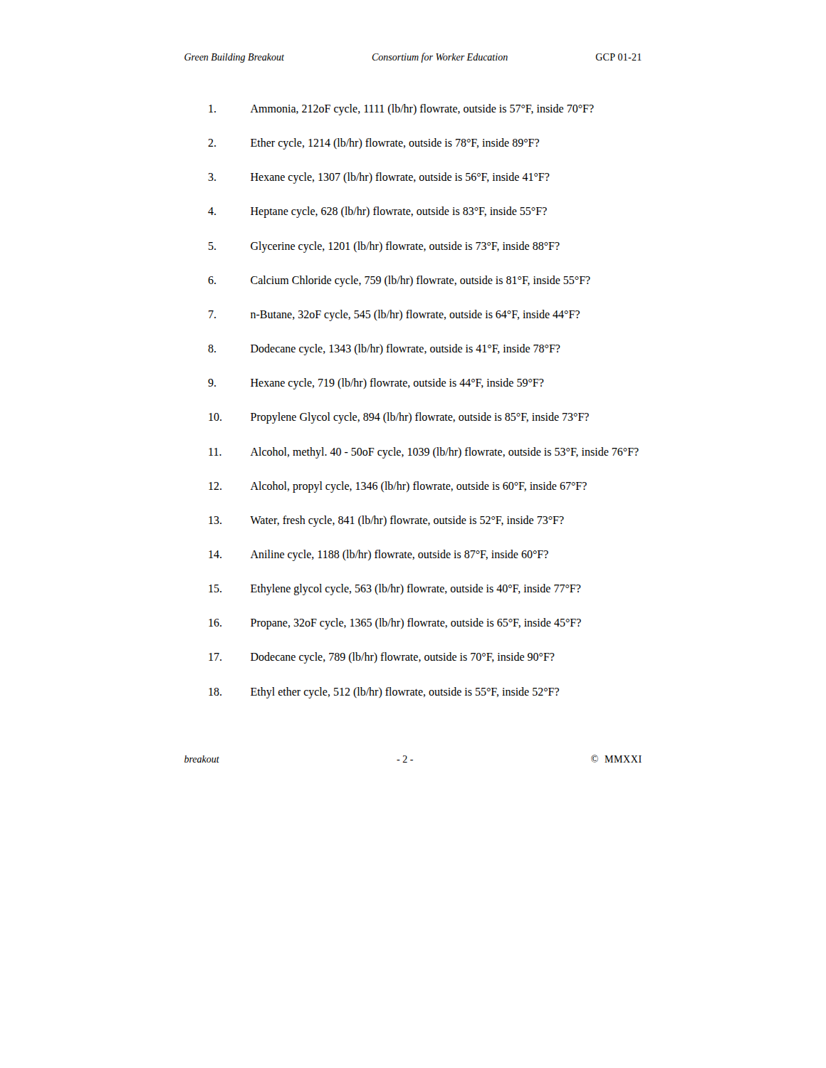Green Building Breakout
Consortium for Worker Education
GCP 01-21
1. Ammonia, 212oF cycle, 1111 (lb/hr) flowrate, outside is 57°F, inside 70°F?
2. Ether cycle, 1214 (lb/hr) flowrate, outside is 78°F, inside 89°F?
3. Hexane cycle, 1307 (lb/hr) flowrate, outside is 56°F, inside 41°F?
4. Heptane cycle, 628 (lb/hr) flowrate, outside is 83°F, inside 55°F?
5. Glycerine cycle, 1201 (lb/hr) flowrate, outside is 73°F, inside 88°F?
6. Calcium Chloride cycle, 759 (lb/hr) flowrate, outside is 81°F, inside 55°F?
7. n-Butane, 32oF cycle, 545 (lb/hr) flowrate, outside is 64°F, inside 44°F?
8. Dodecane cycle, 1343 (lb/hr) flowrate, outside is 41°F, inside 78°F?
9. Hexane cycle, 719 (lb/hr) flowrate, outside is 44°F, inside 59°F?
10. Propylene Glycol cycle, 894 (lb/hr) flowrate, outside is 85°F, inside 73°F?
11. Alcohol, methyl. 40 - 50oF cycle, 1039 (lb/hr) flowrate, outside is 53°F, inside 76°F?
12. Alcohol, propyl cycle, 1346 (lb/hr) flowrate, outside is 60°F, inside 67°F?
13. Water, fresh cycle, 841 (lb/hr) flowrate, outside is 52°F, inside 73°F?
14. Aniline cycle, 1188 (lb/hr) flowrate, outside is 87°F, inside 60°F?
15. Ethylene glycol cycle, 563 (lb/hr) flowrate, outside is 40°F, inside 77°F?
16. Propane, 32oF cycle, 1365 (lb/hr) flowrate, outside is 65°F, inside 45°F?
17. Dodecane cycle, 789 (lb/hr) flowrate, outside is 70°F, inside 90°F?
18. Ethyl ether cycle, 512 (lb/hr) flowrate, outside is 55°F, inside 52°F?
breakout
- 2 -
© MMXXI